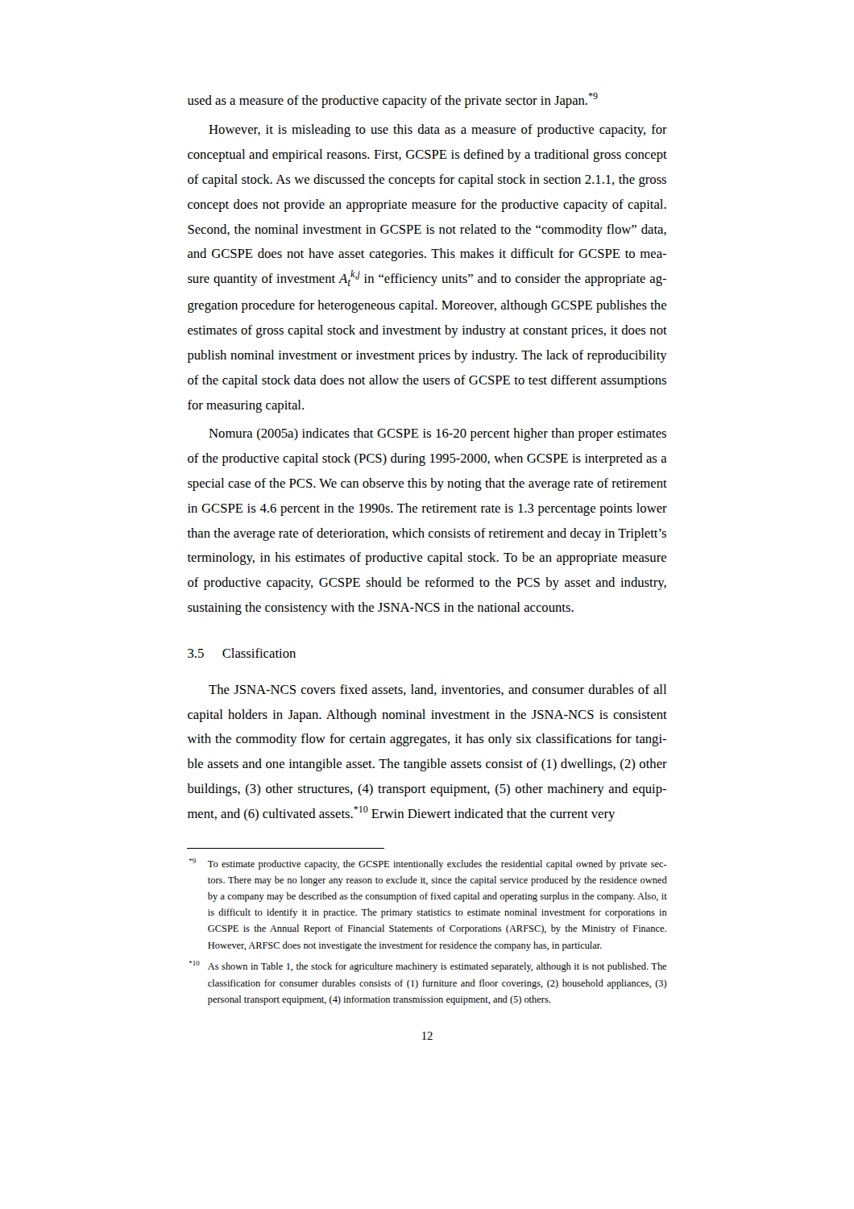used as a measure of the productive capacity of the private sector in Japan.*9
However, it is misleading to use this data as a measure of productive capacity, for conceptual and empirical reasons. First, GCSPE is defined by a traditional gross concept of capital stock. As we discussed the concepts for capital stock in section 2.1.1, the gross concept does not provide an appropriate measure for the productive capacity of capital. Second, the nominal investment in GCSPE is not related to the “commodity flow” data, and GCSPE does not have asset categories. This makes it difficult for GCSPE to measure quantity of investment Atk,j in “efficiency units” and to consider the appropriate aggregation procedure for heterogeneous capital. Moreover, although GCSPE publishes the estimates of gross capital stock and investment by industry at constant prices, it does not publish nominal investment or investment prices by industry. The lack of reproducibility of the capital stock data does not allow the users of GCSPE to test different assumptions for measuring capital.
Nomura (2005a) indicates that GCSPE is 16-20 percent higher than proper estimates of the productive capital stock (PCS) during 1995-2000, when GCSPE is interpreted as a special case of the PCS. We can observe this by noting that the average rate of retirement in GCSPE is 4.6 percent in the 1990s. The retirement rate is 1.3 percentage points lower than the average rate of deterioration, which consists of retirement and decay in Triplett’s terminology, in his estimates of productive capital stock. To be an appropriate measure of productive capacity, GCSPE should be reformed to the PCS by asset and industry, sustaining the consistency with the JSNA-NCS in the national accounts.
3.5 Classification
The JSNA-NCS covers fixed assets, land, inventories, and consumer durables of all capital holders in Japan. Although nominal investment in the JSNA-NCS is consistent with the commodity flow for certain aggregates, it has only six classifications for tangible assets and one intangible asset. The tangible assets consist of (1) dwellings, (2) other buildings, (3) other structures, (4) transport equipment, (5) other machinery and equipment, and (6) cultivated assets.*10 Erwin Diewert indicated that the current very
*9
To estimate productive capacity, the GCSPE intentionally excludes the residential capital owned by private sectors. There may be no longer any reason to exclude it, since the capital service produced by the residence owned by a company may be described as the consumption of fixed capital and operating surplus in the company. Also, it is difficult to identify it in practice. The primary statistics to estimate nominal investment for corporations in GCSPE is the Annual Report of Financial Statements of Corporations (ARFSC), by the Ministry of Finance. However, ARFSC does not investigate the investment for residence the company has, in particular.
*10
As shown in Table 1, the stock for agriculture machinery is estimated separately, although it is not published. The classification for consumer durables consists of (1) furniture and floor coverings, (2) household appliances, (3) personal transport equipment, (4) information transmission equipment, and (5) others.
12